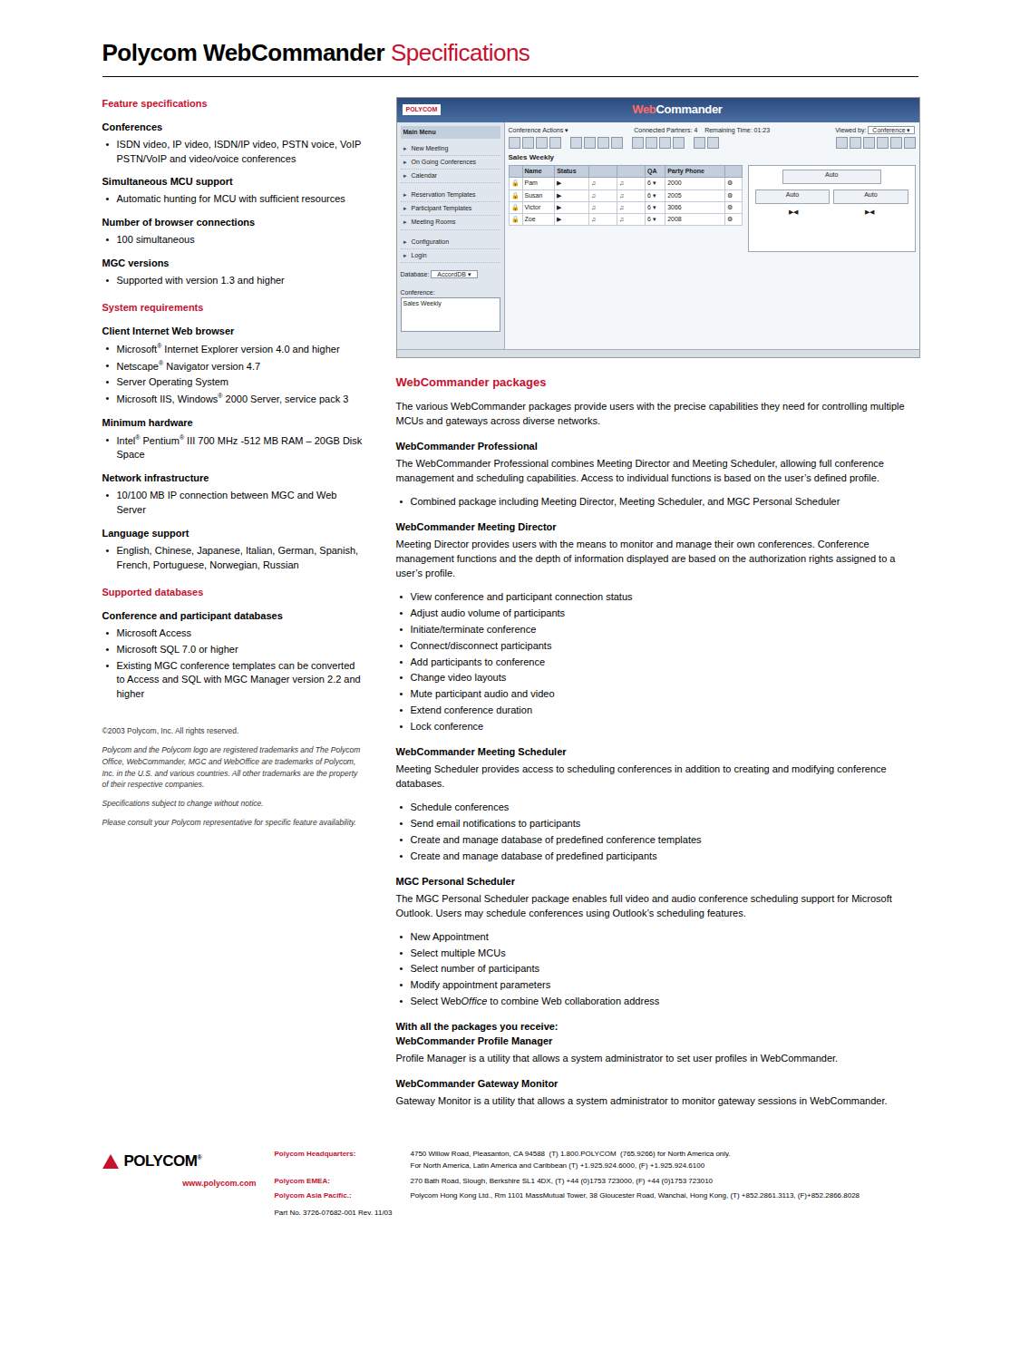Polycom WebCommander Specifications
Feature specifications
Conferences
ISDN video, IP video, ISDN/IP video, PSTN voice, VoIP PSTN/VoIP and video/voice conferences
Simultaneous MCU support
Automatic hunting for MCU with sufficient resources
Number of browser connections
100 simultaneous
MGC versions
Supported with version 1.3 and higher
System requirements
Client Internet Web browser
Microsoft® Internet Explorer version 4.0 and higher
Netscape® Navigator version 4.7
Server Operating System
Microsoft IIS, Windows® 2000 Server, service pack 3
Minimum hardware
Intel® Pentium® III 700 MHz -512 MB RAM – 20GB Disk Space
Network infrastructure
10/100 MB IP connection between MGC and Web Server
Language support
English, Chinese, Japanese, Italian, German, Spanish, French, Portuguese, Norwegian, Russian
Supported databases
Conference and participant databases
Microsoft Access
Microsoft SQL 7.0 or higher
Existing MGC conference templates can be converted to Access and SQL with MGC Manager version 2.2 and higher
©2003 Polycom, Inc. All rights reserved.
Polycom and the Polycom logo are registered trademarks and The Polycom Office, WebCommander, MGC and WebOffice are trademarks of Polycom, Inc. in the U.S. and various countries. All other trademarks are the property of their respective companies.
Specifications subject to change without notice.
Please consult your Polycom representative for specific feature availability.
POLYCOM Web Commander
Main Menu
New Meeting
On Going Conferences
Calendar
Reservation Templates
Participant Templates
Meeting Rooms
Configuration
Login
Database: AccordDB ▾
Conference:
Sales Weekly
Conference Actions ▾ Connected Partners: 4 Remaining Time: 01:23 Viewed by: Conference ▾
Sales Weekly
| | Name | Status | | | QA | Party Phone | |
| --- | --- | --- | --- | --- | --- | --- | --- |
| 🔒 | Pam | ▶ | ♫ | ♫ | 6 ▾ | 2000 | ⚙ |
| 🔒 | Susan | ▶ | ♫ | ♫ | 6 ▾ | 2005 | ⚙ |
| 🔒 | Victor | ▶ | ♫ | ♫ | 6 ▾ | 3066 | ⚙ |
| 🔒 | Zoe | ▶ | ♫ | ♫ | 6 ▾ | 2008 | ⚙ |
Auto
Auto
Auto
▶◀
▶◀
WebCommander packages
The various WebCommander packages provide users with the precise capabilities they need for controlling multiple MCUs and gateways across diverse networks.
WebCommander Professional
The WebCommander Professional combines Meeting Director and Meeting Scheduler, allowing full conference management and scheduling capabilities. Access to individual functions is based on the user’s defined profile.
Combined package including Meeting Director, Meeting Scheduler, and MGC Personal Scheduler
WebCommander Meeting Director
Meeting Director provides users with the means to monitor and manage their own conferences. Conference management functions and the depth of information displayed are based on the authorization rights assigned to a user’s profile.
View conference and participant connection status
Adjust audio volume of participants
Initiate/terminate conference
Connect/disconnect participants
Add participants to conference
Change video layouts
Mute participant audio and video
Extend conference duration
Lock conference
WebCommander Meeting Scheduler
Meeting Scheduler provides access to scheduling conferences in addition to creating and modifying conference databases.
Schedule conferences
Send email notifications to participants
Create and manage database of predefined conference templates
Create and manage database of predefined participants
MGC Personal Scheduler
The MGC Personal Scheduler package enables full video and audio conference scheduling support for Microsoft Outlook. Users may schedule conferences using Outlook’s scheduling features.
New Appointment
Select multiple MCUs
Select number of participants
Modify appointment parameters
Select WebOffice to combine Web collaboration address
With all the packages you receive:
WebCommander Profile Manager
Profile Manager is a utility that allows a system administrator to set user profiles in WebCommander.
WebCommander Gateway Monitor
Gateway Monitor is a utility that allows a system administrator to monitor gateway sessions in WebCommander.
POLYCOM®
www.polycom.com
Polycom Headquarters:
4750 Willow Road, Pleasanton, CA 94588 (T) 1.800.POLYCOM (765.9266) for North America only.
For North America, Latin America and Caribbean (T) +1.925.924.6000, (F) +1.925.924.6100
Polycom EMEA:
270 Bath Road, Slough, Berkshire SL1 4DX, (T) +44 (0)1753 723000, (F) +44 (0)1753 723010
Polycom Asia Pacific.:
Polycom Hong Kong Ltd., Rm 1101 MassMutual Tower, 38 Gloucester Road, Wanchai, Hong Kong, (T) +852.2861.3113, (F)+852.2866.8028
Part No. 3726-07682-001 Rev. 11/03